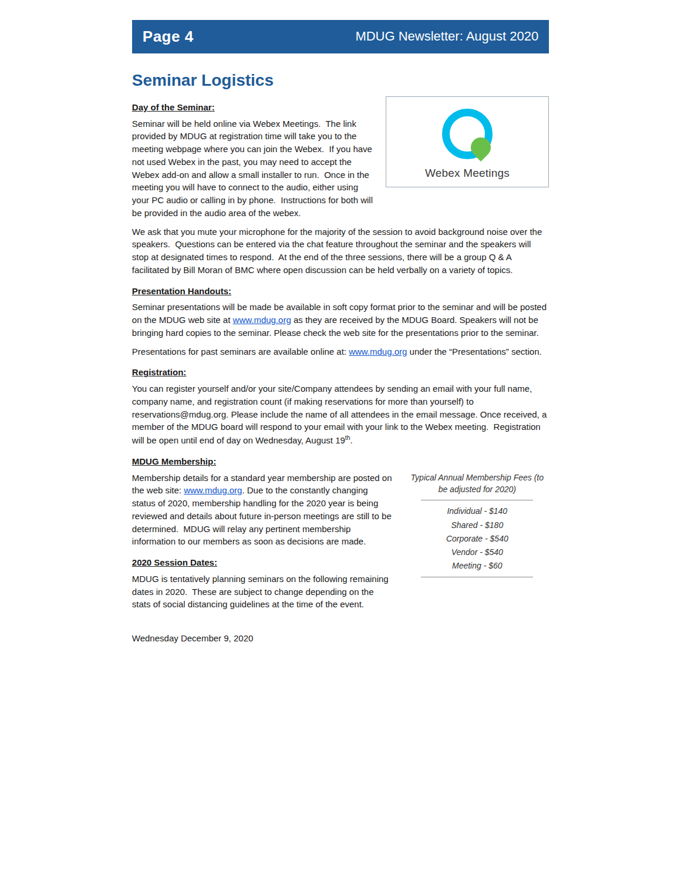Page 4
MDUG Newsletter: August 2020
Seminar Logistics
Webex Meetings
Day of the Seminar:
Seminar will be held online via Webex Meetings. The link provided by MDUG at registration time will take you to the meeting webpage where you can join the Webex. If you have not used Webex in the past, you may need to accept the Webex add-on and allow a small installer to run. Once in the meeting you will have to connect to the audio, either using your PC audio or calling in by phone. Instructions for both will be provided in the audio area of the webex.
We ask that you mute your microphone for the majority of the session to avoid background noise over the speakers. Questions can be entered via the chat feature throughout the seminar and the speakers will stop at designated times to respond. At the end of the three sessions, there will be a group Q & A facilitated by Bill Moran of BMC where open discussion can be held verbally on a variety of topics.
Presentation Handouts:
Seminar presentations will be made be available in soft copy format prior to the seminar and will be posted on the MDUG web site at www.mdug.org as they are received by the MDUG Board. Speakers will not be bringing hard copies to the seminar. Please check the web site for the presentations prior to the seminar.
Presentations for past seminars are available online at: www.mdug.org under the “Presentations” section.
Registration:
You can register yourself and/or your site/Company attendees by sending an email with your full name, company name, and registration count (if making reservations for more than yourself) to reservations@mdug.org. Please include the name of all attendees in the email message. Once received, a member of the MDUG board will respond to your email with your link to the Webex meeting. Registration will be open until end of day on Wednesday, August 19th.
MDUG Membership:
Typical Annual Membership Fees (to be adjusted for 2020)
Individual - $140
Shared - $180
Corporate - $540
Vendor - $540
Meeting - $60
Membership details for a standard year membership are posted on the web site: www.mdug.org. Due to the constantly changing status of 2020, membership handling for the 2020 year is being reviewed and details about future in-person meetings are still to be determined. MDUG will relay any pertinent membership information to our members as soon as decisions are made.
2020 Session Dates:
MDUG is tentatively planning seminars on the following remaining dates in 2020. These are subject to change depending on the stats of social distancing guidelines at the time of the event.
Wednesday December 9, 2020